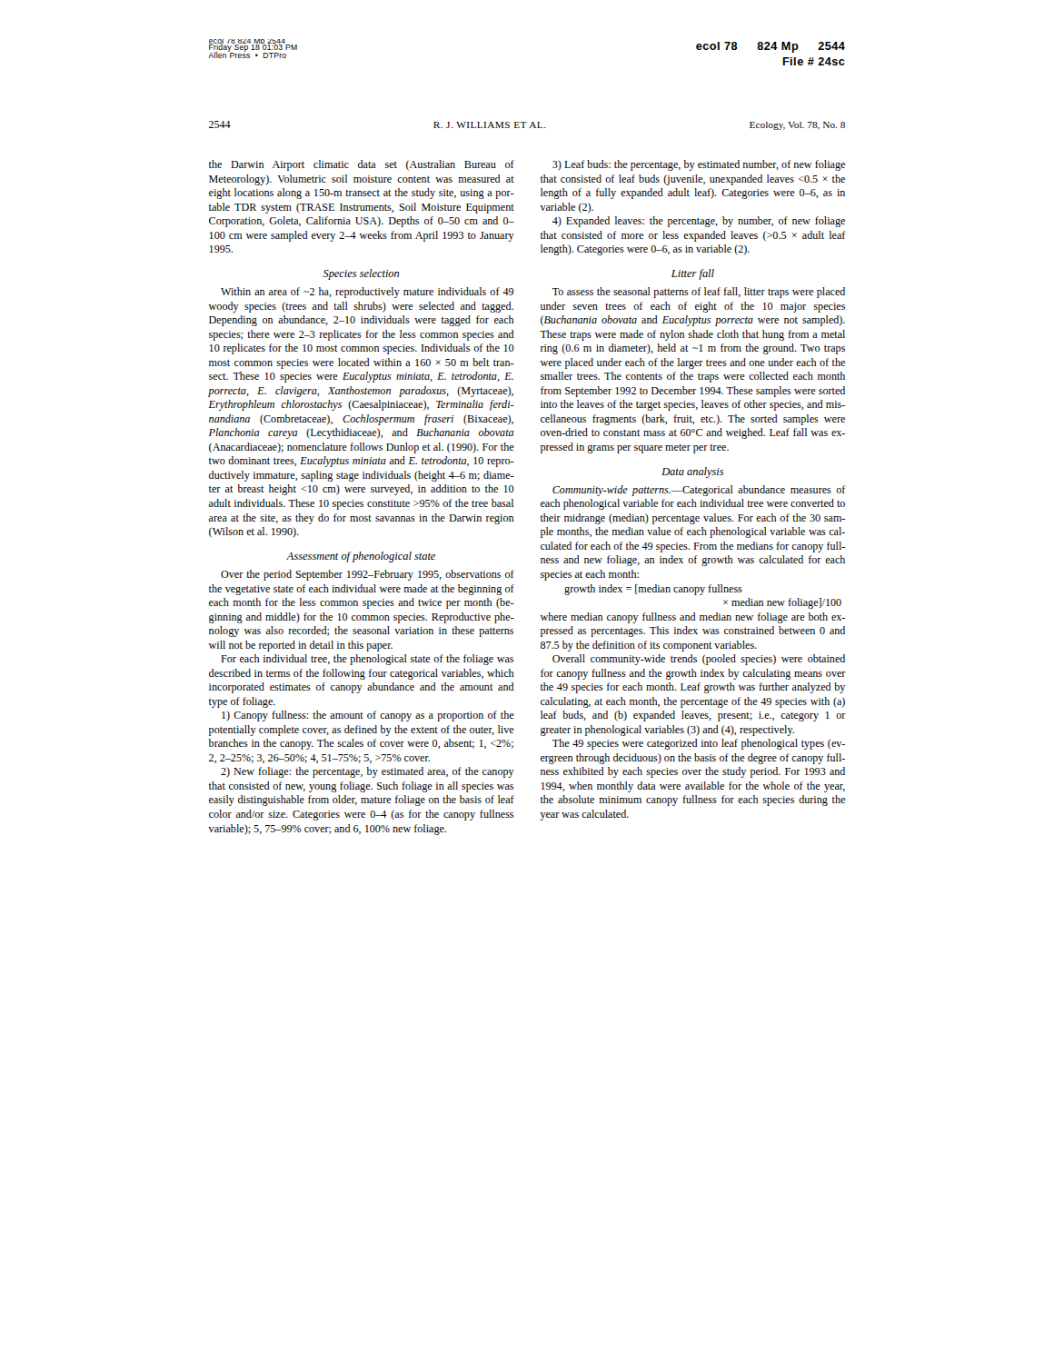ecol 78 824 Mp 2544 Friday Sep 18 01:03 PM
Allen Press • DTPro
ecol 78824 Mp 2544
File # 24sc
2544
R. J. WILLIAMS ET AL.
Ecology, Vol. 78, No. 8
the Darwin Airport climatic data set (Australian Bureau of Meteorology). Volumetric soil moisture content was measured at eight locations along a 150-m transect at the study site, using a portable TDR system (TRASE Instruments, Soil Moisture Equipment Corporation, Goleta, California USA). Depths of 0–50 cm and 0–100 cm were sampled every 2–4 weeks from April 1993 to January 1995.
Species selection
Within an area of ~2 ha, reproductively mature individuals of 49 woody species (trees and tall shrubs) were selected and tagged. Depending on abundance, 2–10 individuals were tagged for each species; there were 2–3 replicates for the less common species and 10 replicates for the 10 most common species. Individuals of the 10 most common species were located within a 160 × 50 m belt transect. These 10 species were Eucalyptus miniata, E. tetrodonta, E. porrecta, E. clavigera, Xanthostemon paradoxus, (Myrtaceae), Erythrophleum chlorostachys (Caesalpiniaceae), Terminalia ferdinandiana (Combretaceae), Cochlospermum fraseri (Bixaceae), Planchonia careya (Lecythidiaceae), and Buchanania obovata (Anacardiaceae); nomenclature follows Dunlop et al. (1990). For the two dominant trees, Eucalyptus miniata and E. tetrodonta, 10 reproductively immature, sapling stage individuals (height 4–6 m; diameter at breast height <10 cm) were surveyed, in addition to the 10 adult individuals. These 10 species constitute >95% of the tree basal area at the site, as they do for most savannas in the Darwin region (Wilson et al. 1990).
Assessment of phenological state
Over the period September 1992–February 1995, observations of the vegetative state of each individual were made at the beginning of each month for the less common species and twice per month (beginning and middle) for the 10 common species. Reproductive phenology was also recorded; the seasonal variation in these patterns will not be reported in detail in this paper.
For each individual tree, the phenological state of the foliage was described in terms of the following four categorical variables, which incorporated estimates of canopy abundance and the amount and type of foliage.
1) Canopy fullness: the amount of canopy as a proportion of the potentially complete cover, as defined by the extent of the outer, live branches in the canopy. The scales of cover were 0, absent; 1, <2%; 2, 2–25%; 3, 26–50%; 4, 51–75%; 5, >75% cover.
2) New foliage: the percentage, by estimated area, of the canopy that consisted of new, young foliage. Such foliage in all species was easily distinguishable from older, mature foliage on the basis of leaf color and/or size. Categories were 0–4 (as for the canopy fullness variable); 5, 75–99% cover; and 6, 100% new foliage.
3) Leaf buds: the percentage, by estimated number, of new foliage that consisted of leaf buds (juvenile, unexpanded leaves <0.5 × the length of a fully expanded adult leaf). Categories were 0–6, as in variable (2).
4) Expanded leaves: the percentage, by number, of new foliage that consisted of more or less expanded leaves (>0.5 × adult leaf length). Categories were 0–6, as in variable (2).
Litter fall
To assess the seasonal patterns of leaf fall, litter traps were placed under seven trees of each of eight of the 10 major species (Buchanania obovata and Eucalyptus porrecta were not sampled). These traps were made of nylon shade cloth that hung from a metal ring (0.6 m in diameter), held at ~1 m from the ground. Two traps were placed under each of the larger trees and one under each of the smaller trees. The contents of the traps were collected each month from September 1992 to December 1994. These samples were sorted into the leaves of the target species, leaves of other species, and miscellaneous fragments (bark, fruit, etc.). The sorted samples were oven-dried to constant mass at 60°C and weighed. Leaf fall was expressed in grams per square meter per tree.
Data analysis
Community-wide patterns.—Categorical abundance measures of each phenological variable for each individual tree were converted to their midrange (median) percentage values. For each of the 30 sample months, the median value of each phenological variable was calculated for each of the 49 species. From the medians for canopy fullness and new foliage, an index of growth was calculated for each species at each month:
growth index = [median canopy fullness × median new foliage]/100
where median canopy fullness and median new foliage are both expressed as percentages. This index was constrained between 0 and 87.5 by the definition of its component variables.
Overall community-wide trends (pooled species) were obtained for canopy fullness and the growth index by calculating means over the 49 species for each month. Leaf growth was further analyzed by calculating, at each month, the percentage of the 49 species with (a) leaf buds, and (b) expanded leaves, present; i.e., category 1 or greater in phenological variables (3) and (4), respectively.
The 49 species were categorized into leaf phenological types (evergreen through deciduous) on the basis of the degree of canopy fullness exhibited by each species over the study period. For 1993 and 1994, when monthly data were available for the whole of the year, the absolute minimum canopy fullness for each species during the year was calculated.